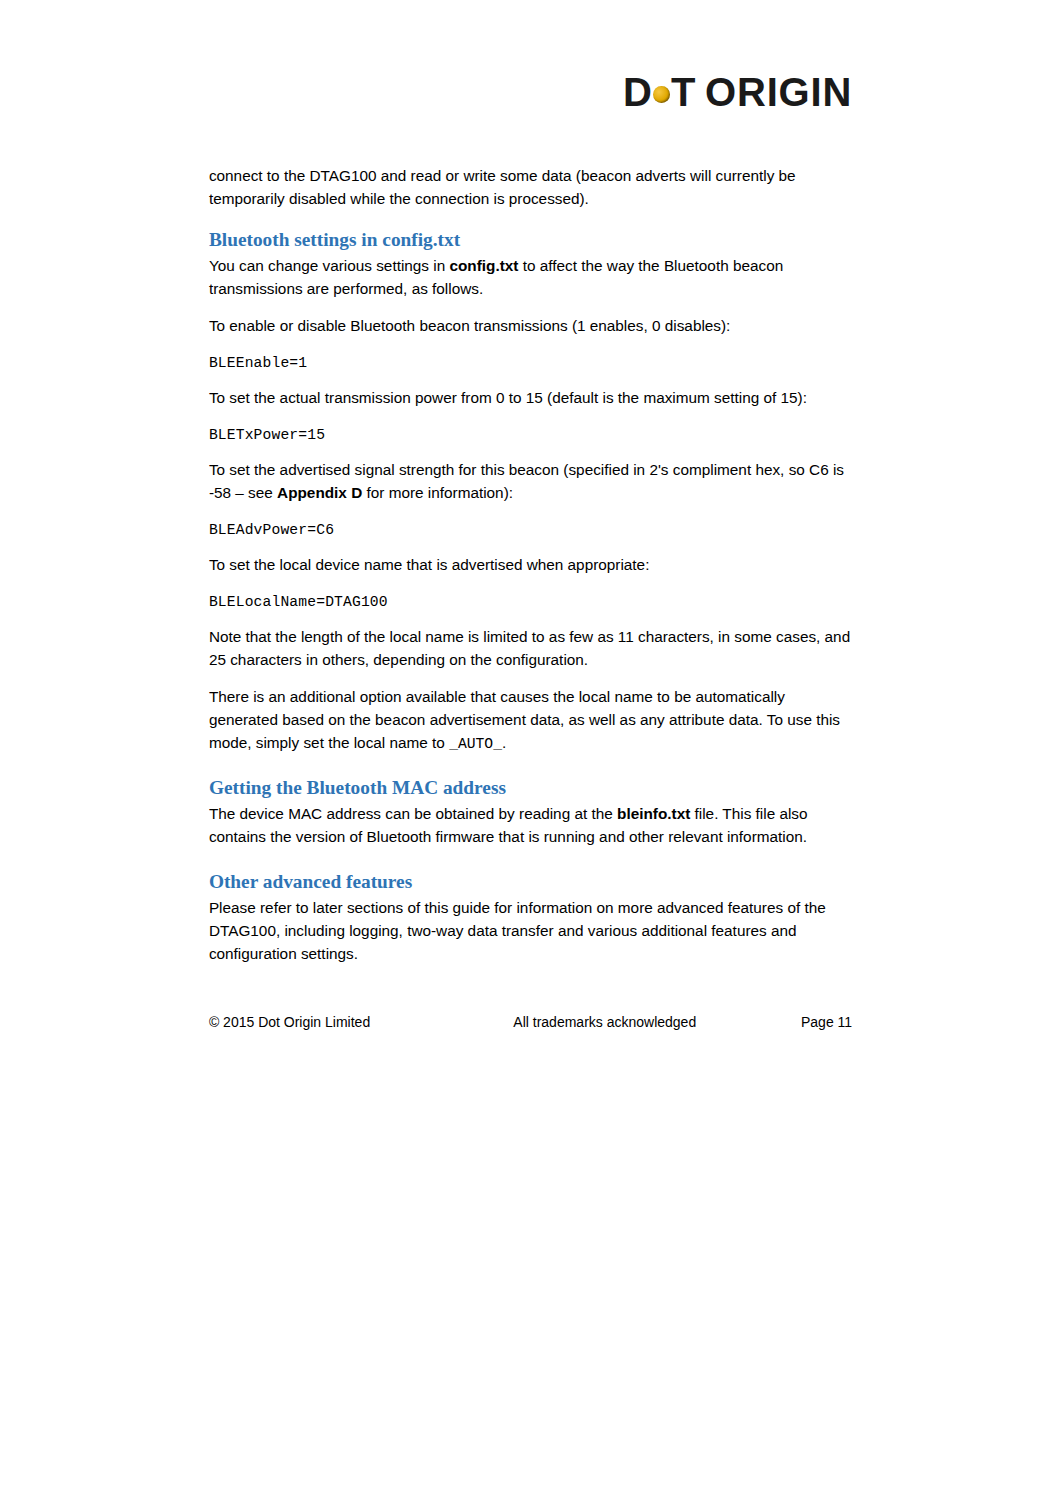D T ORIGIN
connect to the DTAG100 and read or write some data (beacon adverts will currently be temporarily disabled while the connection is processed).
Bluetooth settings in config.txt
You can change various settings in config.txt to affect the way the Bluetooth beacon transmissions are performed, as follows.
To enable or disable Bluetooth beacon transmissions (1 enables, 0 disables):
BLEEnable=1
To set the actual transmission power from 0 to 15 (default is the maximum setting of 15):
BLETxPower=15
To set the advertised signal strength for this beacon (specified in 2's compliment hex, so C6 is -58 – see Appendix D for more information):
BLEAdvPower=C6
To set the local device name that is advertised when appropriate:
BLELocalName=DTAG100
Note that the length of the local name is limited to as few as 11 characters, in some cases, and 25 characters in others, depending on the configuration.
There is an additional option available that causes the local name to be automatically generated based on the beacon advertisement data, as well as any attribute data. To use this mode, simply set the local name to _AUTO_.
Getting the Bluetooth MAC address
The device MAC address can be obtained by reading at the bleinfo.txt file. This file also contains the version of Bluetooth firmware that is running and other relevant information.
Other advanced features
Please refer to later sections of this guide for information on more advanced features of the DTAG100, including logging, two-way data transfer and various additional features and configuration settings.
© 2015 Dot Origin Limited
All trademarks acknowledged
Page 11